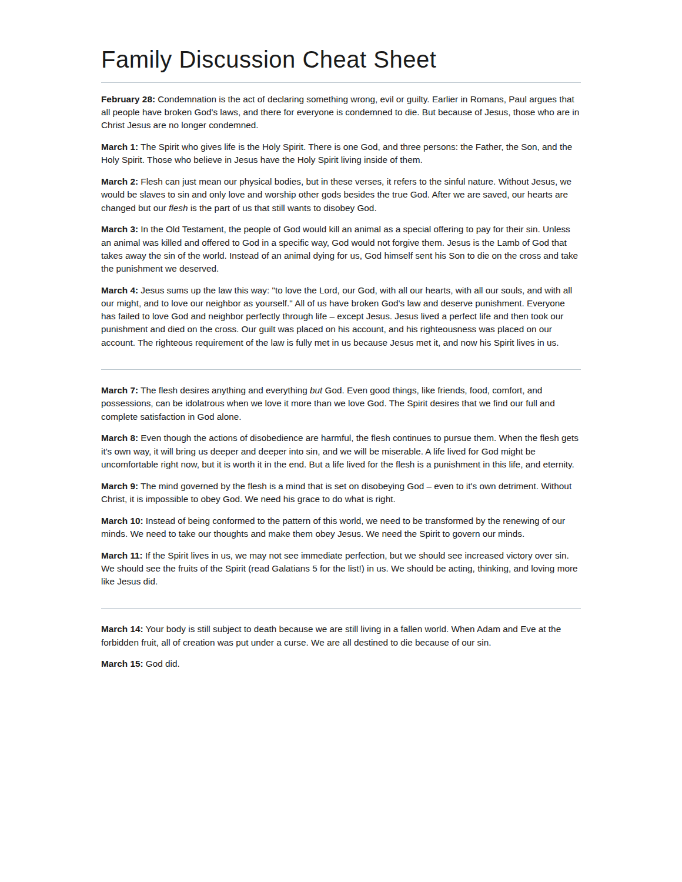Family Discussion Cheat Sheet
February 28: Condemnation is the act of declaring something wrong, evil or guilty. Earlier in Romans, Paul argues that all people have broken God's laws, and there for everyone is condemned to die. But because of Jesus, those who are in Christ Jesus are no longer condemned.
March 1: The Spirit who gives life is the Holy Spirit. There is one God, and three persons: the Father, the Son, and the Holy Spirit. Those who believe in Jesus have the Holy Spirit living inside of them.
March 2: Flesh can just mean our physical bodies, but in these verses, it refers to the sinful nature. Without Jesus, we would be slaves to sin and only love and worship other gods besides the true God. After we are saved, our hearts are changed but our flesh is the part of us that still wants to disobey God.
March 3: In the Old Testament, the people of God would kill an animal as a special offering to pay for their sin. Unless an animal was killed and offered to God in a specific way, God would not forgive them. Jesus is the Lamb of God that takes away the sin of the world. Instead of an animal dying for us, God himself sent his Son to die on the cross and take the punishment we deserved.
March 4: Jesus sums up the law this way: "to love the Lord, our God, with all our hearts, with all our souls, and with all our might, and to love our neighbor as yourself." All of us have broken God's law and deserve punishment. Everyone has failed to love God and neighbor perfectly through life – except Jesus. Jesus lived a perfect life and then took our punishment and died on the cross. Our guilt was placed on his account, and his righteousness was placed on our account. The righteous requirement of the law is fully met in us because Jesus met it, and now his Spirit lives in us.
March 7: The flesh desires anything and everything but God. Even good things, like friends, food, comfort, and possessions, can be idolatrous when we love it more than we love God. The Spirit desires that we find our full and complete satisfaction in God alone.
March 8: Even though the actions of disobedience are harmful, the flesh continues to pursue them. When the flesh gets it's own way, it will bring us deeper and deeper into sin, and we will be miserable. A life lived for God might be uncomfortable right now, but it is worth it in the end. But a life lived for the flesh is a punishment in this life, and eternity.
March 9: The mind governed by the flesh is a mind that is set on disobeying God – even to it's own detriment. Without Christ, it is impossible to obey God. We need his grace to do what is right.
March 10: Instead of being conformed to the pattern of this world, we need to be transformed by the renewing of our minds. We need to take our thoughts and make them obey Jesus. We need the Spirit to govern our minds.
March 11: If the Spirit lives in us, we may not see immediate perfection, but we should see increased victory over sin. We should see the fruits of the Spirit (read Galatians 5 for the list!) in us. We should be acting, thinking, and loving more like Jesus did.
March 14: Your body is still subject to death because we are still living in a fallen world. When Adam and Eve at the forbidden fruit, all of creation was put under a curse. We are all destined to die because of our sin.
March 15: God did.